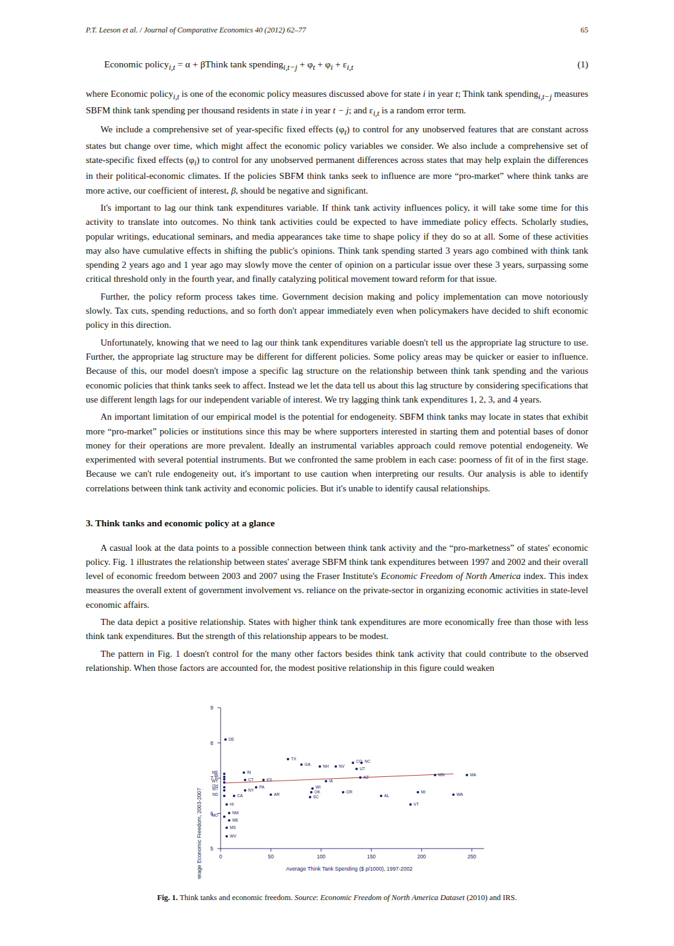P.T. Leeson et al. / Journal of Comparative Economics 40 (2012) 62–77 65
Economic policyi,t = α + βThink tank spendingi,t−j + φt + φi + εi,t
(1)
where Economic policyi,t is one of the economic policy measures discussed above for state i in year t; Think tank spendingi,t−j measures SBFM think tank spending per thousand residents in state i in year t − j; and εi,t is a random error term.
We include a comprehensive set of year-specific fixed effects (φt) to control for any unobserved features that are constant across states but change over time, which might affect the economic policy variables we consider. We also include a comprehensive set of state-specific fixed effects (φi) to control for any unobserved permanent differences across states that may help explain the differences in their political-economic climates. If the policies SBFM think tanks seek to influence are more “pro-market” where think tanks are more active, our coefficient of interest, β, should be negative and significant.
It's important to lag our think tank expenditures variable. If think tank activity influences policy, it will take some time for this activity to translate into outcomes. No think tank activities could be expected to have immediate policy effects. Scholarly studies, popular writings, educational seminars, and media appearances take time to shape policy if they do so at all. Some of these activities may also have cumulative effects in shifting the public's opinions. Think tank spending started 3 years ago combined with think tank spending 2 years ago and 1 year ago may slowly move the center of opinion on a particular issue over these 3 years, surpassing some critical threshold only in the fourth year, and finally catalyzing political movement toward reform for that issue.
Further, the policy reform process takes time. Government decision making and policy implementation can move notoriously slowly. Tax cuts, spending reductions, and so forth don't appear immediately even when policymakers have decided to shift economic policy in this direction.
Unfortunately, knowing that we need to lag our think tank expenditures variable doesn't tell us the appropriate lag structure to use. Further, the appropriate lag structure may be different for different policies. Some policy areas may be quicker or easier to influence. Because of this, our model doesn't impose a specific lag structure on the relationship between think tank spending and the various economic policies that think tanks seek to affect. Instead we let the data tell us about this lag structure by considering specifications that use different length lags for our independent variable of interest. We try lagging think tank expenditures 1, 2, 3, and 4 years.
An important limitation of our empirical model is the potential for endogeneity. SBFM think tanks may locate in states that exhibit more “pro-market” policies or institutions since this may be where supporters interested in starting them and potential bases of donor money for their operations are more prevalent. Ideally an instrumental variables approach could remove potential endogeneity. We experimented with several potential instruments. But we confronted the same problem in each case: poorness of fit of in the first stage. Because we can't rule endogeneity out, it's important to use caution when interpreting our results. Our analysis is able to identify correlations between think tank activity and economic policies. But it's unable to identify causal relationships.
3. Think tanks and economic policy at a glance
A casual look at the data points to a possible connection between think tank activity and the “pro-marketness” of states' economic policy. Fig. 1 illustrates the relationship between states' average SBFM think tank expenditures between 1997 and 2002 and their overall level of economic freedom between 2003 and 2007 using the Fraser Institute's Economic Freedom of North America index. This index measures the overall extent of government involvement vs. reliance on the private-sector in organizing economic activities in state-level economic affairs.
The data depict a positive relationship. States with higher think tank expenditures are more economically free than those with less think tank expenditures. But the strength of this relationship appears to be modest.
The pattern in Fig. 1 doesn't control for the many other factors besides think tank activity that could contribute to the observed relationship. When those factors are accounted for, the modest positive relationship in this figure could weaken
5 6 7 8 9 0 50 100 150 200 250 Average Economic Freedom, 2003-2007 Average Think Tank Spending ($ p/1000), 1997-2002 DE TX GA NH NV CO NC UT ME IN IL WY IN CT KS IA AZ MN MA WI OK SC OR AL MI WA VT OH MT NY PA AR ND CA HI NM MO ME MS WV
Fig. 1. Think tanks and economic freedom. Source: Economic Freedom of North America Dataset (2010) and IRS.